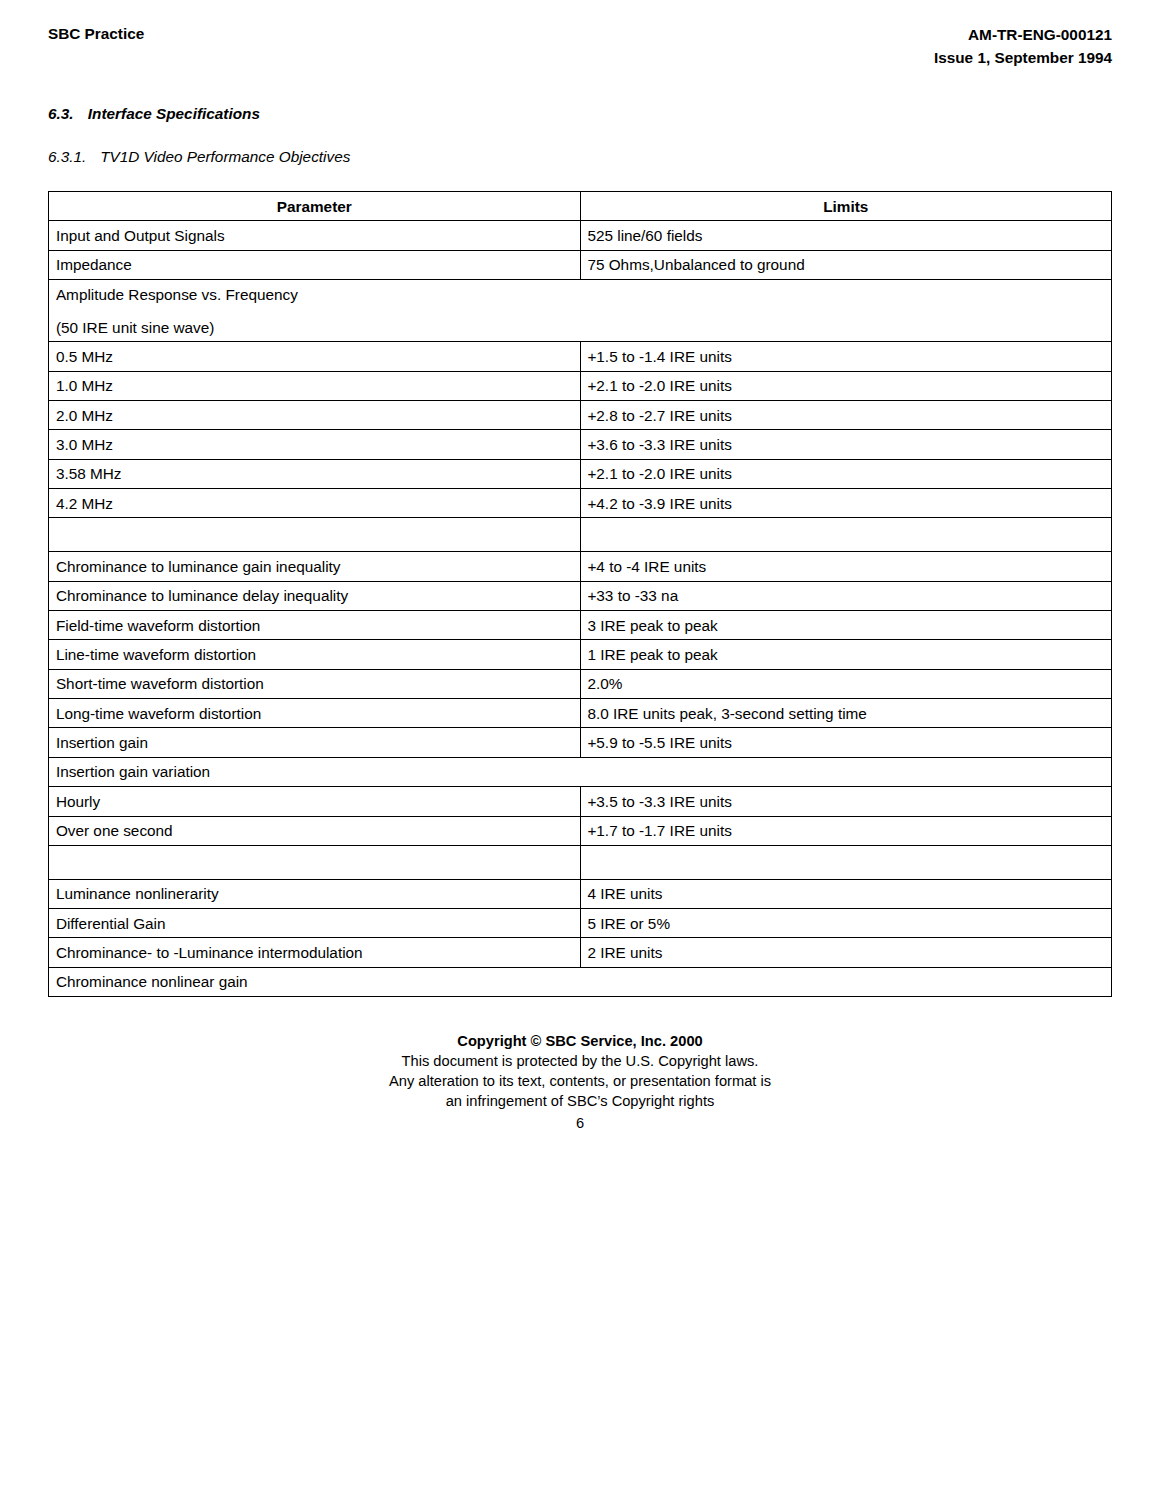SBC Practice
AM-TR-ENG-000121
Issue 1, September 1994
6.3. Interface Specifications
6.3.1. TV1D Video Performance Objectives
| Parameter | Limits |
| --- | --- |
| Input and Output Signals | 525 line/60 fields |
| Impedance | 75 Ohms,Unbalanced to ground |
| Amplitude Response vs. Frequency (50 IRE unit sine wave) |
| 0.5 MHz | +1.5 to -1.4 IRE units |
| 1.0 MHz | +2.1 to -2.0 IRE units |
| 2.0 MHz | +2.8 to -2.7 IRE units |
| 3.0 MHz | +3.6 to -3.3 IRE units |
| 3.58 MHz | +2.1 to -2.0 IRE units |
| 4.2 MHz | +4.2 to -3.9 IRE units |
| Chrominance to luminance gain inequality | +4 to -4 IRE units |
| Chrominance to luminance delay inequality | +33 to -33 na |
| Field-time waveform distortion | 3 IRE peak to peak |
| Line-time waveform distortion | 1 IRE peak to peak |
| Short-time waveform distortion | 2.0% |
| Long-time waveform distortion | 8.0 IRE units peak, 3-second setting time |
| Insertion gain | +5.9 to -5.5 IRE units |
| Insertion gain variation |
| Hourly | +3.5 to -3.3 IRE units |
| Over one second | +1.7 to -1.7 IRE units |
| Luminance nonlinerarity | 4 IRE units |
| Differential Gain | 5 IRE or 5% |
| Chrominance- to -Luminance intermodulation | 2 IRE units |
| Chrominance nonlinear gain |
Copyright © SBC Service, Inc. 2000
This document is protected by the U.S. Copyright laws.
Any alteration to its text, contents, or presentation format is
an infringement of SBC’s Copyright rights
6